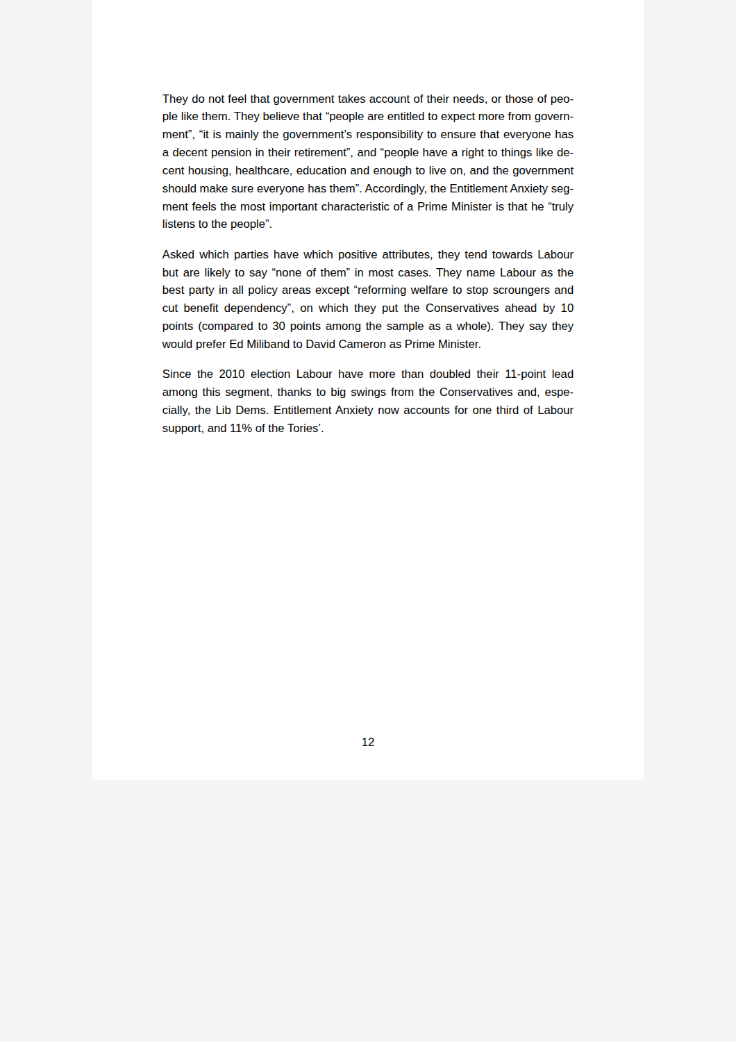They do not feel that government takes account of their needs, or those of people like them. They believe that “people are entitled to expect more from government”, “it is mainly the government’s responsibility to ensure that everyone has a decent pension in their retirement”, and “people have a right to things like decent housing, healthcare, education and enough to live on, and the government should make sure everyone has them”. Accordingly, the Entitlement Anxiety segment feels the most important characteristic of a Prime Minister is that he “truly listens to the people”.
Asked which parties have which positive attributes, they tend towards Labour but are likely to say “none of them” in most cases. They name Labour as the best party in all policy areas except “reforming welfare to stop scroungers and cut benefit dependency”, on which they put the Conservatives ahead by 10 points (compared to 30 points among the sample as a whole). They say they would prefer Ed Miliband to David Cameron as Prime Minister.
Since the 2010 election Labour have more than doubled their 11-point lead among this segment, thanks to big swings from the Conservatives and, especially, the Lib Dems. Entitlement Anxiety now accounts for one third of Labour support, and 11% of the Tories’.
12